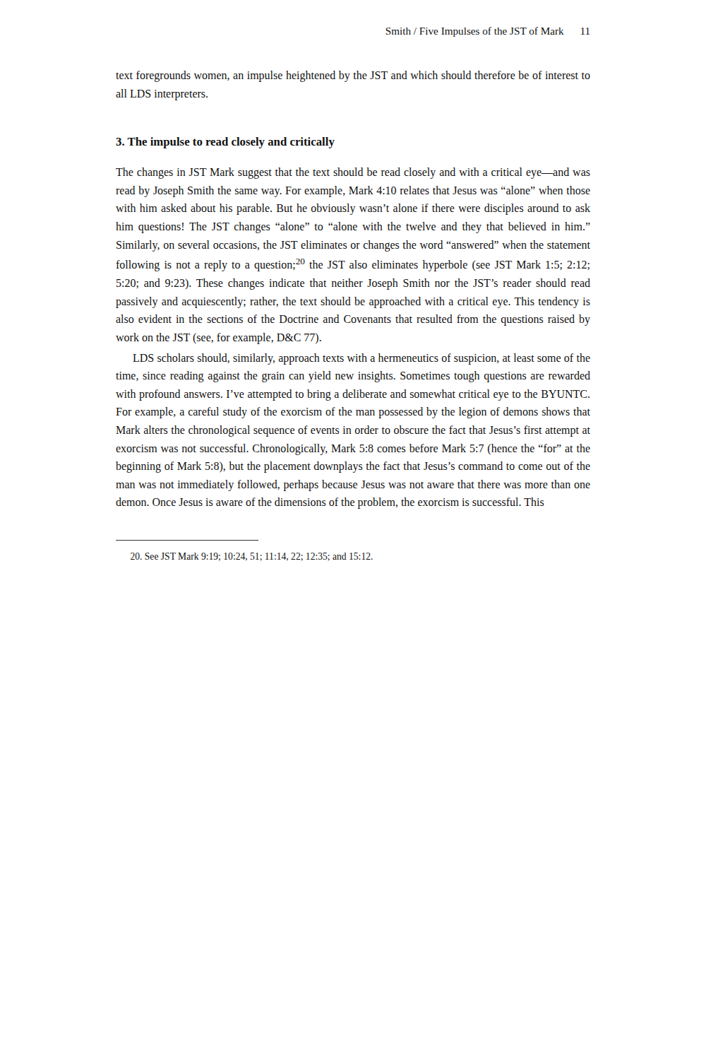Smith / Five Impulses of the JST of Mark11
text foregrounds women, an impulse heightened by the JST and which should therefore be of interest to all LDS interpreters.
3. The impulse to read closely and critically
The changes in JST Mark suggest that the text should be read closely and with a critical eye—and was read by Joseph Smith the same way. For example, Mark 4:10 relates that Jesus was “alone” when those with him asked about his parable. But he obviously wasn’t alone if there were disciples around to ask him questions! The JST changes “alone” to “alone with the twelve and they that believed in him.” Similarly, on several occasions, the JST eliminates or changes the word “answered” when the statement following is not a reply to a question;20 the JST also eliminates hyperbole (see JST Mark 1:5; 2:12; 5:20; and 9:23). These changes indicate that neither Joseph Smith nor the JST’s reader should read passively and acquiescently; rather, the text should be approached with a critical eye. This tendency is also evident in the sections of the Doctrine and Covenants that resulted from the questions raised by work on the JST (see, for example, D&C 77).
LDS scholars should, similarly, approach texts with a hermeneutics of suspicion, at least some of the time, since reading against the grain can yield new insights. Sometimes tough questions are rewarded with profound answers. I’ve attempted to bring a deliberate and somewhat critical eye to the BYUNTC. For example, a careful study of the exorcism of the man possessed by the legion of demons shows that Mark alters the chronological sequence of events in order to obscure the fact that Jesus’s first attempt at exorcism was not successful. Chronologically, Mark 5:8 comes before Mark 5:7 (hence the “for” at the beginning of Mark 5:8), but the placement downplays the fact that Jesus’s command to come out of the man was not immediately followed, perhaps because Jesus was not aware that there was more than one demon. Once Jesus is aware of the dimensions of the problem, the exorcism is successful. This
20. See JST Mark 9:19; 10:24, 51; 11:14, 22; 12:35; and 15:12.